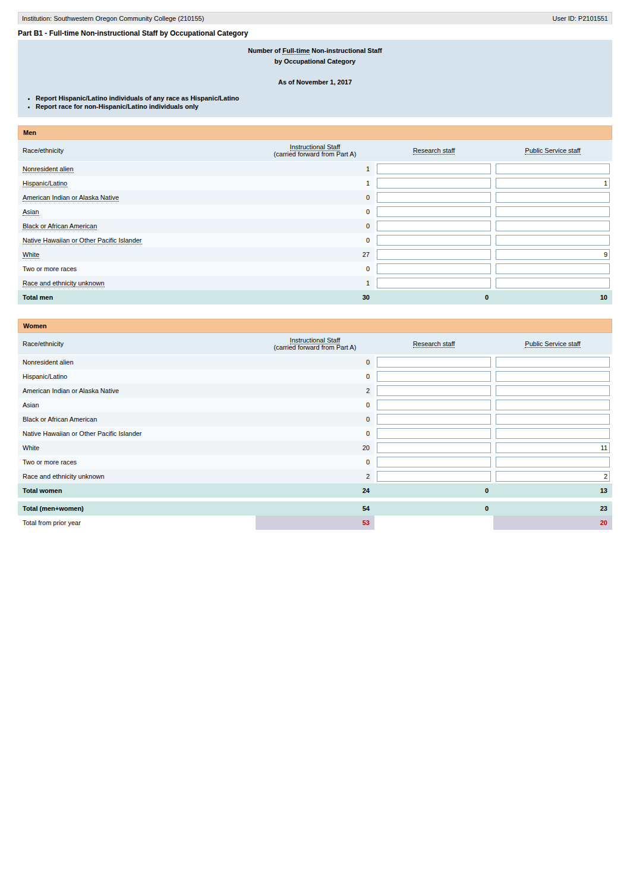Institution: Southwestern Oregon Community College (210155) User ID: P2101551
Part B1 - Full-time Non-instructional Staff by Occupational Category
Number of Full-time Non-instructional Staff
by Occupational Category
As of November 1, 2017
Report Hispanic/Latino individuals of any race as Hispanic/Latino
Report race for non-Hispanic/Latino individuals only
Men
| Race/ethnicity | Instructional Staff (carried forward from Part A) | Research staff | Public Service staff |
| --- | --- | --- | --- |
| Nonresident alien | 1 | | |
| Hispanic/Latino | 1 | | |
| American Indian or Alaska Native | 0 | | |
| Asian | 0 | | |
| Black or African American | 0 | | |
| Native Hawaiian or Other Pacific Islander | 0 | | |
| White | 27 | | |
| Two or more races | 0 | | |
| Race and ethnicity unknown | 1 | | |
| Total men | 30 | 0 | 10 |
Women
| Race/ethnicity | Instructional Staff (carried forward from Part A) | Research staff | Public Service staff |
| --- | --- | --- | --- |
| Nonresident alien | 0 | | |
| Hispanic/Latino | 0 | | |
| American Indian or Alaska Native | 2 | | |
| Asian | 0 | | |
| Black or African American | 0 | | |
| Native Hawaiian or Other Pacific Islander | 0 | | |
| White | 20 | | |
| Two or more races | 0 | | |
| Race and ethnicity unknown | 2 | | |
| Total women | 24 | 0 | 13 |
| Total (men+women) | 54 | 0 | 23 |
| Total from prior year | 53 | | 20 |